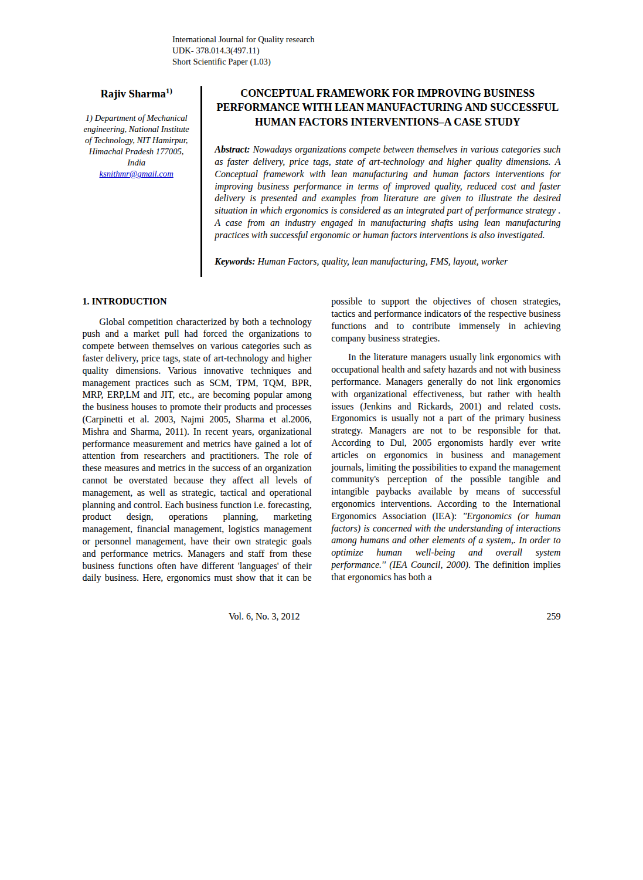International Journal for Quality research
UDK- 378.014.3(497.11)
Short Scientific Paper (1.03)
Rajiv Sharma1)
1) Department of Mechanical engineering, National Institute of Technology, NIT Hamirpur, Himachal Pradesh 177005, India
ksnithmr@gmail.com
Conceptual Framework for Improving Business Performance with Lean Manufacturing and Successful Human Factors Interventions–A Case Study
Abstract: Nowadays organizations compete between themselves in various categories such as faster delivery, price tags, state of art-technology and higher quality dimensions. A Conceptual framework with lean manufacturing and human factors interventions for improving business performance in terms of improved quality, reduced cost and faster delivery is presented and examples from literature are given to illustrate the desired situation in which ergonomics is considered as an integrated part of performance strategy . A case from an industry engaged in manufacturing shafts using lean manufacturing practices with successful ergonomic or human factors interventions is also investigated.
Keywords: Human Factors, quality, lean manufacturing, FMS, layout, worker
1. INTRODUCTION
Global competition characterized by both a technology push and a market pull had forced the organizations to compete between themselves on various categories such as faster delivery, price tags, state of art-technology and higher quality dimensions. Various innovative techniques and management practices such as SCM, TPM, TQM, BPR, MRP, ERP,LM and JIT, etc., are becoming popular among the business houses to promote their products and processes (Carpinetti et al. 2003, Najmi 2005, Sharma et al.2006, Mishra and Sharma, 2011). In recent years, organizational performance measurement and metrics have gained a lot of attention from researchers and practitioners. The role of these measures and metrics in the success of an organization cannot be overstated because they affect all levels of management, as well as strategic, tactical and operational planning and control. Each business function i.e. forecasting, product design, operations planning, marketing management, financial management, logistics management or personnel management, have their own strategic goals and performance metrics. Managers and staff from these business functions often have different 'languages' of their daily business. Here, ergonomics must show that it can be possible to support the objectives of chosen strategies, tactics and performance indicators of the respective business functions and to contribute immensely in achieving company business strategies.
In the literature managers usually link ergonomics with occupational health and safety hazards and not with business performance. Managers generally do not link ergonomics with organizational effectiveness, but rather with health issues (Jenkins and Rickards, 2001) and related costs. Ergonomics is usually not a part of the primary business strategy. Managers are not to be responsible for that. According to Dul, 2005 ergonomists hardly ever write articles on ergonomics in business and management journals, limiting the possibilities to expand the management community's perception of the possible tangible and intangible paybacks available by means of successful ergonomics interventions. According to the International Ergonomics Association (IEA): ''Ergonomics (or human factors) is concerned with the understanding of interactions among humans and other elements of a system,. In order to optimize human well-being and overall system performance.'' (IEA Council, 2000). The definition implies that ergonomics has both a
Vol. 6, No. 3, 2012 259